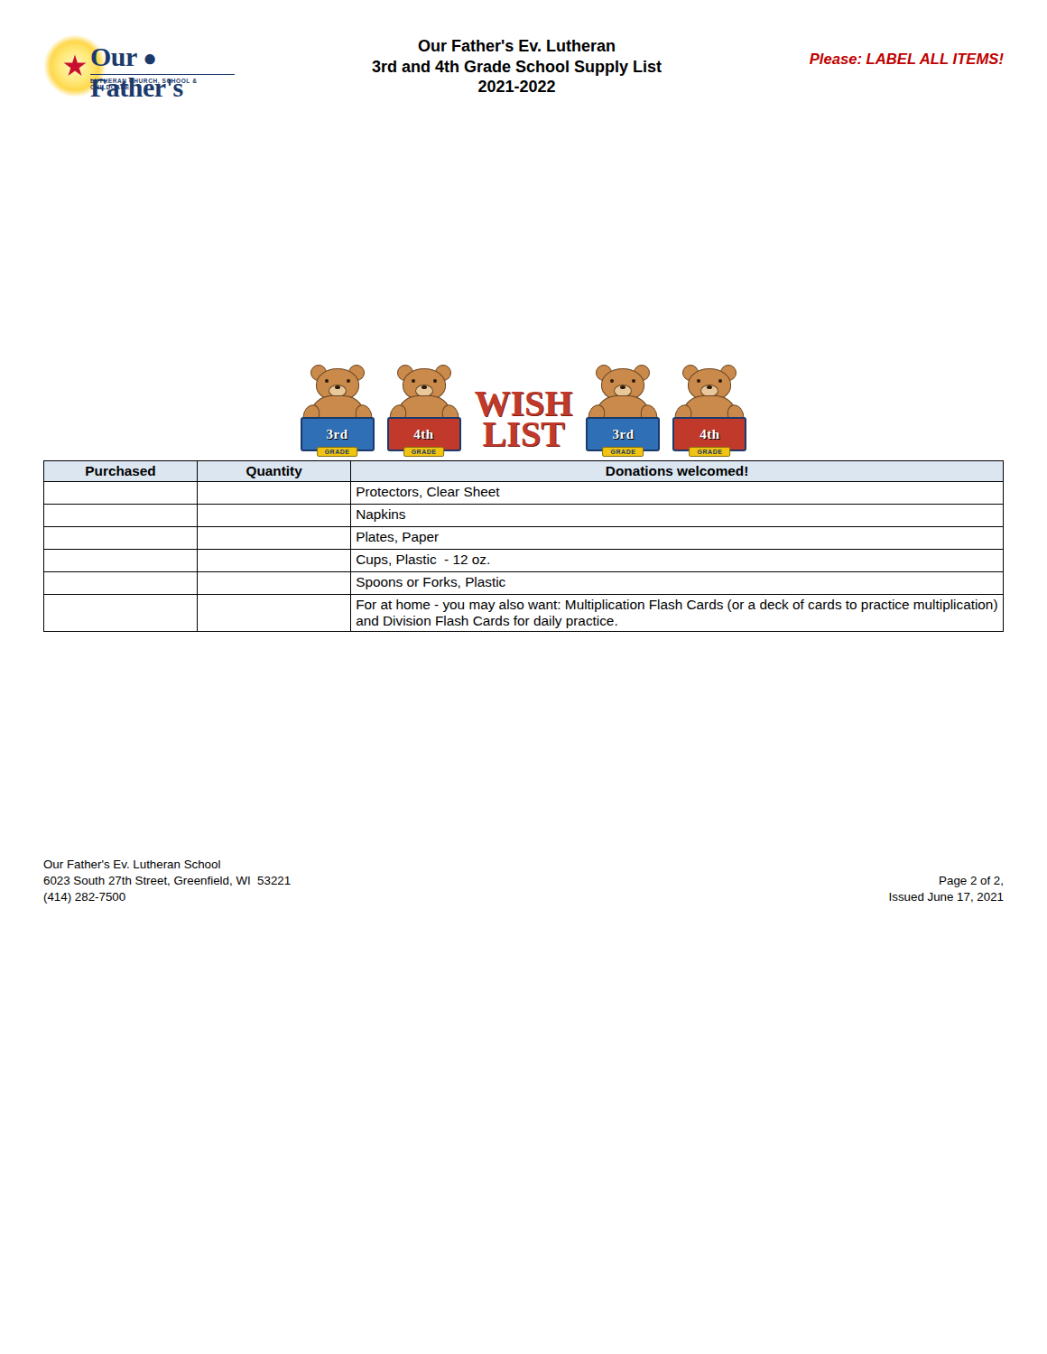Our ● Father's
LUTHERAN CHURCH, SCHOOL & CHILDCARE
Our Father's Ev. Lutheran
3rd and 4th Grade School Supply List
2021-2022
Please: LABEL ALL ITEMS!
3rd
GRADE
4th
GRADE
WISH
LIST
3rd
GRADE
4th
GRADE
| Purchased | Quantity | Donations welcomed! |
| --- | --- | --- |
| | | Protectors, Clear Sheet |
| | | Napkins |
| | | Plates, Paper |
| | | Cups, Plastic - 12 oz. |
| | | Spoons or Forks, Plastic |
| | | For at home - you may also want: Multiplication Flash Cards (or a deck of cards to practice multiplication) and Division Flash Cards for daily practice. |
Our Father's Ev. Lutheran School
6023 South 27th Street, Greenfield, WI 53221
(414) 282-7500
Page 2 of 2,
Issued June 17, 2021